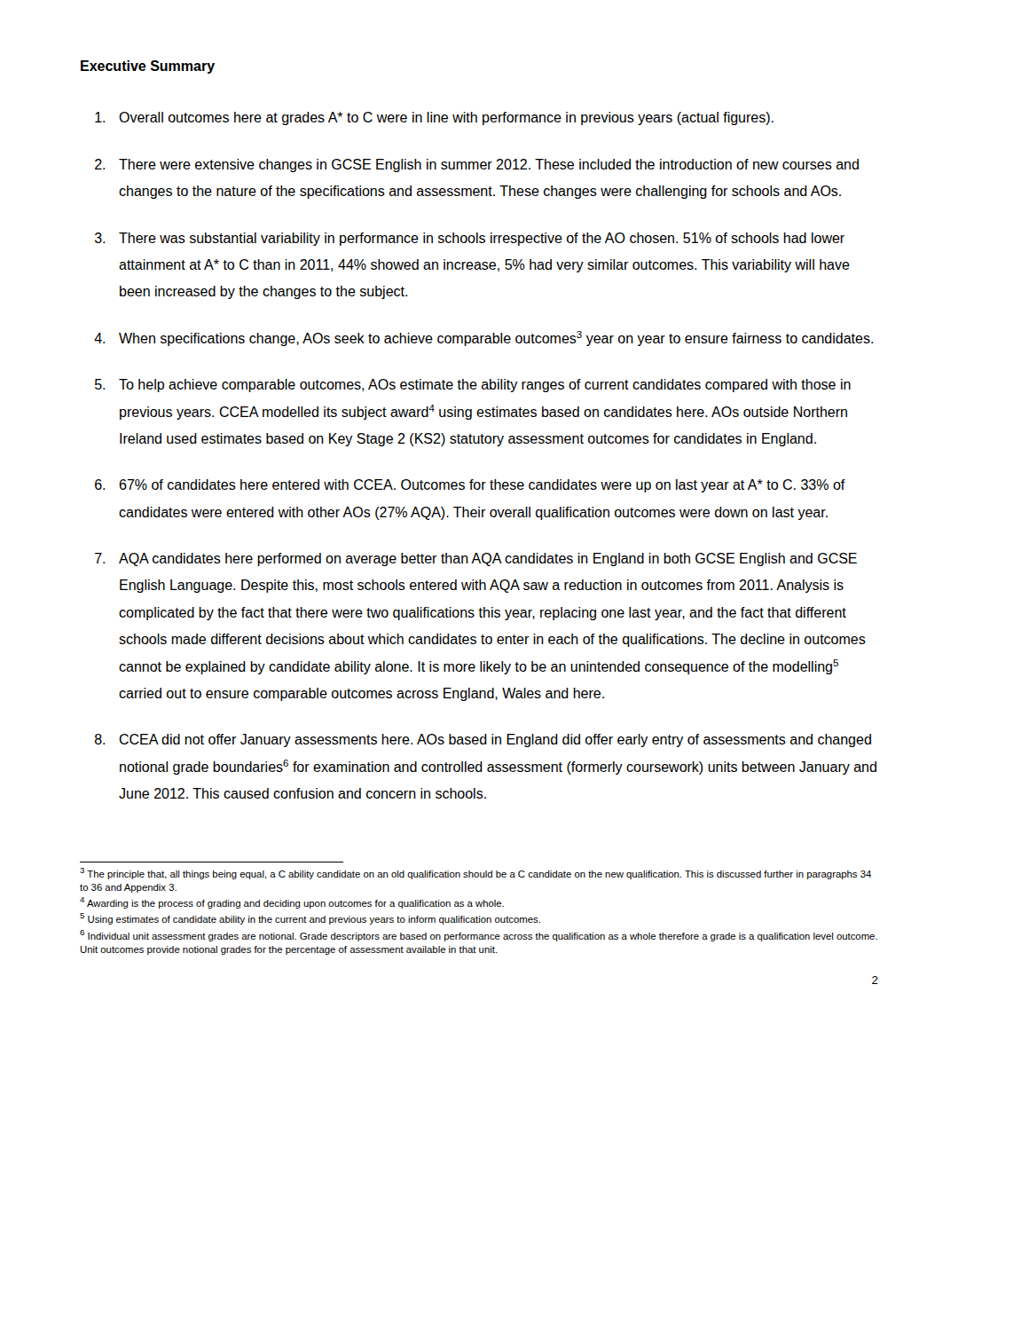Executive Summary
Overall outcomes here at grades A* to C were in line with performance in previous years (actual figures).
There were extensive changes in GCSE English in summer 2012. These included the introduction of new courses and changes to the nature of the specifications and assessment. These changes were challenging for schools and AOs.
There was substantial variability in performance in schools irrespective of the AO chosen. 51% of schools had lower attainment at A* to C than in 2011, 44% showed an increase, 5% had very similar outcomes. This variability will have been increased by the changes to the subject.
When specifications change, AOs seek to achieve comparable outcomes3 year on year to ensure fairness to candidates.
To help achieve comparable outcomes, AOs estimate the ability ranges of current candidates compared with those in previous years. CCEA modelled its subject award4 using estimates based on candidates here. AOs outside Northern Ireland used estimates based on Key Stage 2 (KS2) statutory assessment outcomes for candidates in England.
67% of candidates here entered with CCEA. Outcomes for these candidates were up on last year at A* to C. 33% of candidates were entered with other AOs (27% AQA). Their overall qualification outcomes were down on last year.
AQA candidates here performed on average better than AQA candidates in England in both GCSE English and GCSE English Language. Despite this, most schools entered with AQA saw a reduction in outcomes from 2011. Analysis is complicated by the fact that there were two qualifications this year, replacing one last year, and the fact that different schools made different decisions about which candidates to enter in each of the qualifications. The decline in outcomes cannot be explained by candidate ability alone. It is more likely to be an unintended consequence of the modelling5 carried out to ensure comparable outcomes across England, Wales and here.
CCEA did not offer January assessments here. AOs based in England did offer early entry of assessments and changed notional grade boundaries6 for examination and controlled assessment (formerly coursework) units between January and June 2012. This caused confusion and concern in schools.
3 The principle that, all things being equal, a C ability candidate on an old qualification should be a C candidate on the new qualification. This is discussed further in paragraphs 34 to 36 and Appendix 3.
4 Awarding is the process of grading and deciding upon outcomes for a qualification as a whole.
5 Using estimates of candidate ability in the current and previous years to inform qualification outcomes.
6 Individual unit assessment grades are notional. Grade descriptors are based on performance across the qualification as a whole therefore a grade is a qualification level outcome. Unit outcomes provide notional grades for the percentage of assessment available in that unit.
2